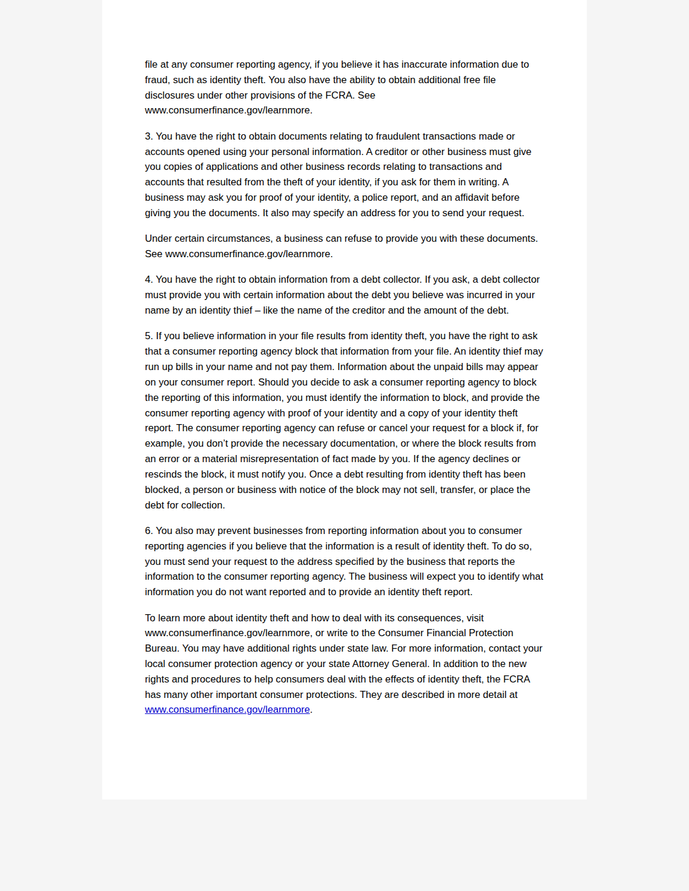file at any consumer reporting agency, if you believe it has inaccurate information due to fraud, such as identity theft. You also have the ability to obtain additional free file disclosures under other provisions of the FCRA. See www.consumerfinance.gov/learnmore.
3. You have the right to obtain documents relating to fraudulent transactions made or accounts opened using your personal information. A creditor or other business must give you copies of applications and other business records relating to transactions and accounts that resulted from the theft of your identity, if you ask for them in writing. A business may ask you for proof of your identity, a police report, and an affidavit before giving you the documents. It also may specify an address for you to send your request.
Under certain circumstances, a business can refuse to provide you with these documents. See www.consumerfinance.gov/learnmore.
4. You have the right to obtain information from a debt collector. If you ask, a debt collector must provide you with certain information about the debt you believe was incurred in your name by an identity thief – like the name of the creditor and the amount of the debt.
5. If you believe information in your file results from identity theft, you have the right to ask that a consumer reporting agency block that information from your file. An identity thief may run up bills in your name and not pay them. Information about the unpaid bills may appear on your consumer report. Should you decide to ask a consumer reporting agency to block the reporting of this information, you must identify the information to block, and provide the consumer reporting agency with proof of your identity and a copy of your identity theft report. The consumer reporting agency can refuse or cancel your request for a block if, for example, you don’t provide the necessary documentation, or where the block results from an error or a material misrepresentation of fact made by you. If the agency declines or rescinds the block, it must notify you. Once a debt resulting from identity theft has been blocked, a person or business with notice of the block may not sell, transfer, or place the debt for collection.
6. You also may prevent businesses from reporting information about you to consumer reporting agencies if you believe that the information is a result of identity theft. To do so, you must send your request to the address specified by the business that reports the information to the consumer reporting agency. The business will expect you to identify what information you do not want reported and to provide an identity theft report.
To learn more about identity theft and how to deal with its consequences, visit www.consumerfinance.gov/learnmore, or write to the Consumer Financial Protection Bureau. You may have additional rights under state law. For more information, contact your local consumer protection agency or your state Attorney General. In addition to the new rights and procedures to help consumers deal with the effects of identity theft, the FCRA has many other important consumer protections. They are described in more detail at www.consumerfinance.gov/learnmore.